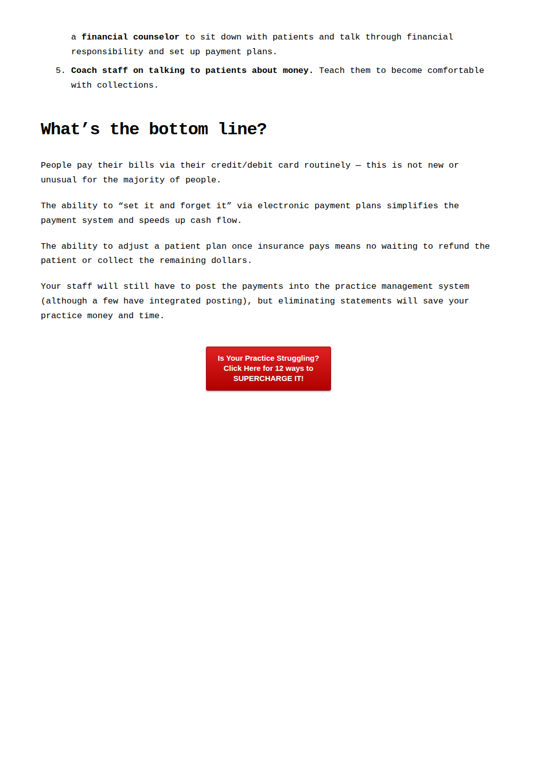a financial counselor to sit down with patients and talk through financial responsibility and set up payment plans.
Coach staff on talking to patients about money. Teach them to become comfortable with collections.
What’s the bottom line?
People pay their bills via their credit/debit card routinely — this is not new or unusual for the majority of people.
The ability to “set it and forget it” via electronic payment plans simplifies the payment system and speeds up cash flow.
The ability to adjust a patient plan once insurance pays means no waiting to refund the patient or collect the remaining dollars.
Your staff will still have to post the payments into the practice management system (although a few have integrated posting), but eliminating statements will save your practice money and time.
Is Your Practice Struggling?
Click Here for 12 ways to
SUPERCHARGE IT!